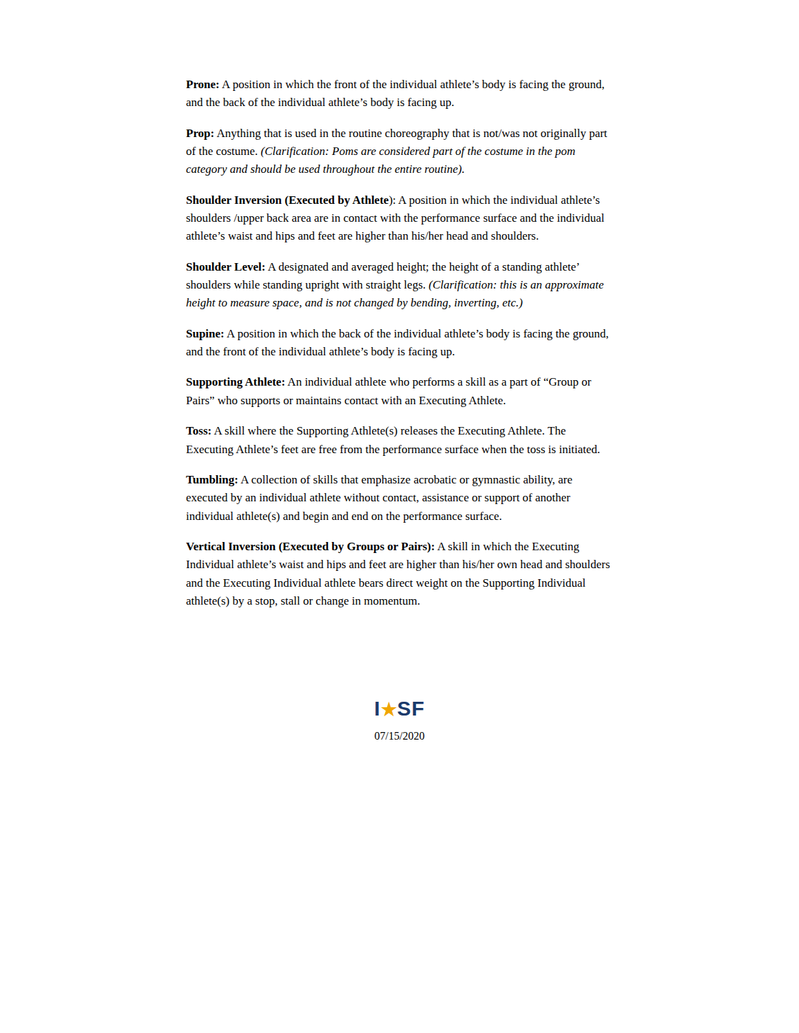Prone: A position in which the front of the individual athlete’s body is facing the ground, and the back of the individual athlete’s body is facing up.
Prop: Anything that is used in the routine choreography that is not/was not originally part of the costume. (Clarification: Poms are considered part of the costume in the pom category and should be used throughout the entire routine).
Shoulder Inversion (Executed by Athlete): A position in which the individual athlete’s shoulders /upper back area are in contact with the performance surface and the individual athlete’s waist and hips and feet are higher than his/her head and shoulders.
Shoulder Level: A designated and averaged height; the height of a standing athlete’ shoulders while standing upright with straight legs. (Clarification: this is an approximate height to measure space, and is not changed by bending, inverting, etc.)
Supine: A position in which the back of the individual athlete’s body is facing the ground, and the front of the individual athlete’s body is facing up.
Supporting Athlete: An individual athlete who performs a skill as a part of “Group or Pairs” who supports or maintains contact with an Executing Athlete.
Toss: A skill where the Supporting Athlete(s) releases the Executing Athlete. The Executing Athlete’s feet are free from the performance surface when the toss is initiated.
Tumbling: A collection of skills that emphasize acrobatic or gymnastic ability, are executed by an individual athlete without contact, assistance or support of another individual athlete(s) and begin and end on the performance surface.
Vertical Inversion (Executed by Groups or Pairs): A skill in which the Executing Individual athlete’s waist and hips and feet are higher than his/her own head and shoulders and the Executing Individual athlete bears direct weight on the Supporting Individual athlete(s) by a stop, stall or change in momentum.
I★SF
07/15/2020